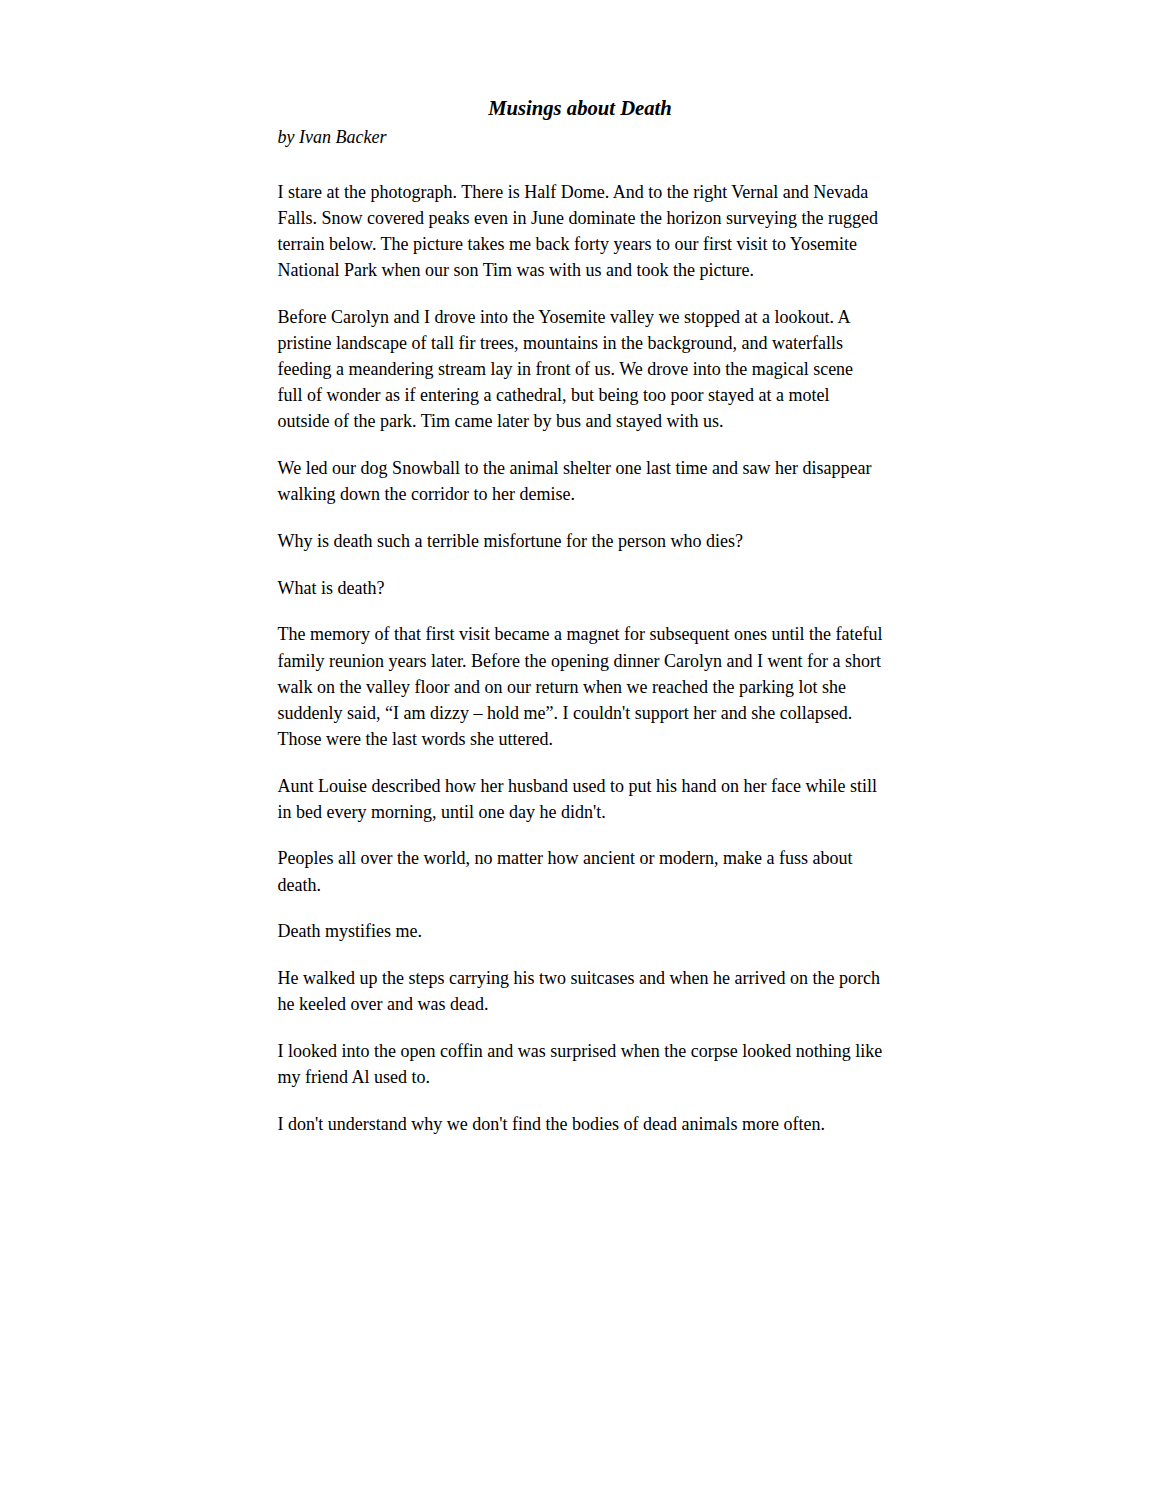Musings about Death
by Ivan Backer
I stare at the photograph. There is Half Dome. And to the right Vernal and Nevada Falls. Snow covered peaks even in June dominate the horizon surveying the rugged terrain below. The picture takes me back forty years to our first visit to Yosemite National Park when our son Tim was with us and took the picture.
Before Carolyn and I drove into the Yosemite valley we stopped at a lookout. A pristine landscape of tall fir trees, mountains in the background, and waterfalls feeding a meandering stream lay in front of us. We drove into the magical scene full of wonder as if entering a cathedral, but being too poor stayed at a motel outside of the park. Tim came later by bus and stayed with us.
We led our dog Snowball to the animal shelter one last time and saw her disappear walking down the corridor to her demise.
Why is death such a terrible misfortune for the person who dies?
What is death?
The memory of that first visit became a magnet for subsequent ones until the fateful family reunion years later. Before the opening dinner Carolyn and I went for a short walk on the valley floor and on our return when we reached the parking lot she suddenly said, “I am dizzy – hold me”. I couldn't support her and she collapsed. Those were the last words she uttered.
Aunt Louise described how her husband used to put his hand on her face while still in bed every morning, until one day he didn't.
Peoples all over the world, no matter how ancient or modern, make a fuss about death.
Death mystifies me.
He walked up the steps carrying his two suitcases and when he arrived on the porch he keeled over and was dead.
I looked into the open coffin and was surprised when the corpse looked nothing like my friend Al used to.
I don't understand why we don't find the bodies of dead animals more often.